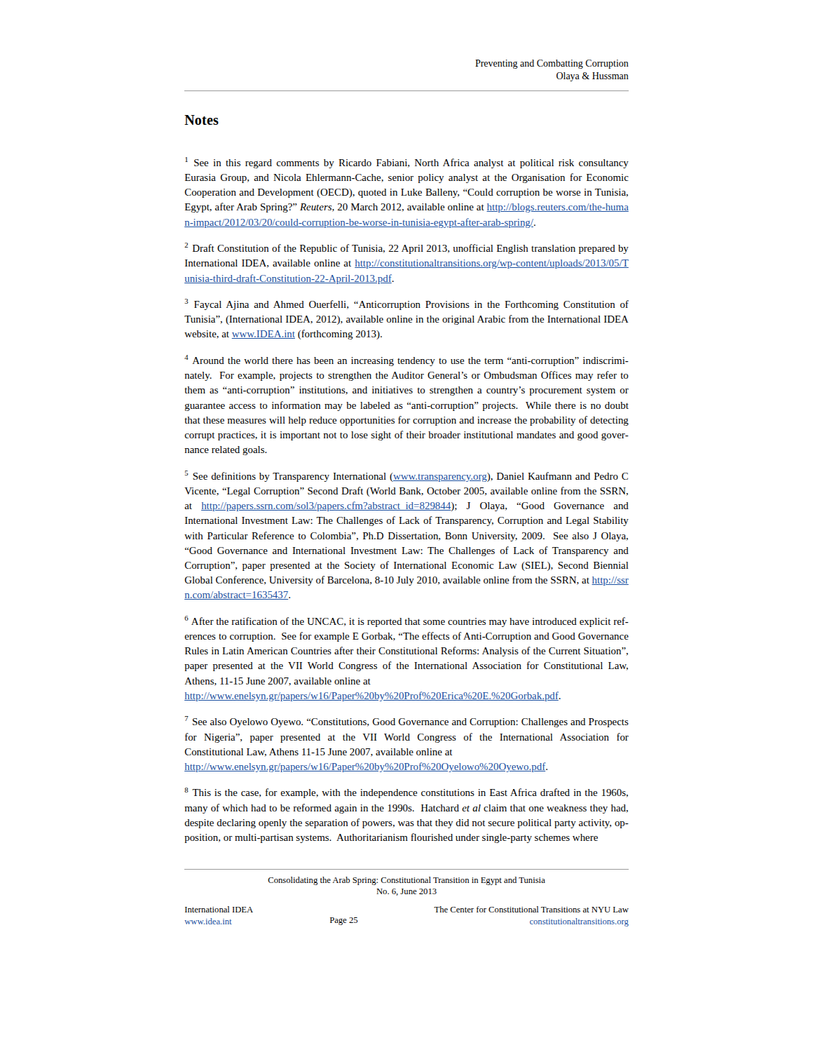Preventing and Combatting Corruption Olaya & Hussman
Notes
1 See in this regard comments by Ricardo Fabiani, North Africa analyst at political risk consultancy Eurasia Group, and Nicola Ehlermann-Cache, senior policy analyst at the Organisation for Economic Cooperation and Development (OECD), quoted in Luke Balleny, “Could corruption be worse in Tunisia, Egypt, after Arab Spring?” Reuters, 20 March 2012, available online at http://blogs.reuters.com/the-human-impact/2012/03/20/could-corruption-be-worse-in-tunisia-egypt-after-arab-spring/.
2 Draft Constitution of the Republic of Tunisia, 22 April 2013, unofficial English translation prepared by International IDEA, available online at http://constitutionaltransitions.org/wp-content/uploads/2013/05/Tunisia-third-draft-Constitution-22-April-2013.pdf.
3 Faycal Ajina and Ahmed Ouerfelli, “Anticorruption Provisions in the Forthcoming Constitution of Tunisia”, (International IDEA, 2012), available online in the original Arabic from the International IDEA website, at www.IDEA.int (forthcoming 2013).
4 Around the world there has been an increasing tendency to use the term “anti-corruption” indiscriminately. For example, projects to strengthen the Auditor General’s or Ombudsman Offices may refer to them as “anti-corruption” institutions, and initiatives to strengthen a country’s procurement system or guarantee access to information may be labeled as “anti-corruption” projects. While there is no doubt that these measures will help reduce opportunities for corruption and increase the probability of detecting corrupt practices, it is important not to lose sight of their broader institutional mandates and good governance related goals.
5 See definitions by Transparency International (www.transparency.org), Daniel Kaufmann and Pedro C Vicente, “Legal Corruption” Second Draft (World Bank, October 2005, available online from the SSRN, at http://papers.ssrn.com/sol3/papers.cfm?abstract_id=829844); J Olaya, “Good Governance and International Investment Law: The Challenges of Lack of Transparency, Corruption and Legal Stability with Particular Reference to Colombia”, Ph.D Dissertation, Bonn University, 2009. See also J Olaya, “Good Governance and International Investment Law: The Challenges of Lack of Transparency and Corruption”, paper presented at the Society of International Economic Law (SIEL), Second Biennial Global Conference, University of Barcelona, 8-10 July 2010, available online from the SSRN, at http://ssrn.com/abstract=1635437.
6 After the ratification of the UNCAC, it is reported that some countries may have introduced explicit references to corruption. See for example E Gorbak, “The effects of Anti-Corruption and Good Governance Rules in Latin American Countries after their Constitutional Reforms: Analysis of the Current Situation”, paper presented at the VII World Congress of the International Association for Constitutional Law, Athens, 11-15 June 2007, available online at
http://www.enelsyn.gr/papers/w16/Paper%20by%20Prof%20Erica%20E.%20Gorbak.pdf.
7 See also Oyelowo Oyewo. “Constitutions, Good Governance and Corruption: Challenges and Prospects for Nigeria”, paper presented at the VII World Congress of the International Association for Constitutional Law, Athens 11-15 June 2007, available online at
http://www.enelsyn.gr/papers/w16/Paper%20by%20Prof%20Oyelowo%20Oyewo.pdf.
8 This is the case, for example, with the independence constitutions in East Africa drafted in the 1960s, many of which had to be reformed again in the 1990s. Hatchard et al claim that one weakness they had, despite declaring openly the separation of powers, was that they did not secure political party activity, opposition, or multi-partisan systems. Authoritarianism flourished under single-party schemes where
Consolidating the Arab Spring: Constitutional Transition in Egypt and Tunisia
No. 6, June 2013
International IDEA www.idea.int
Page 25
The Center for Constitutional Transitions at NYU Law constitutionaltransitions.org